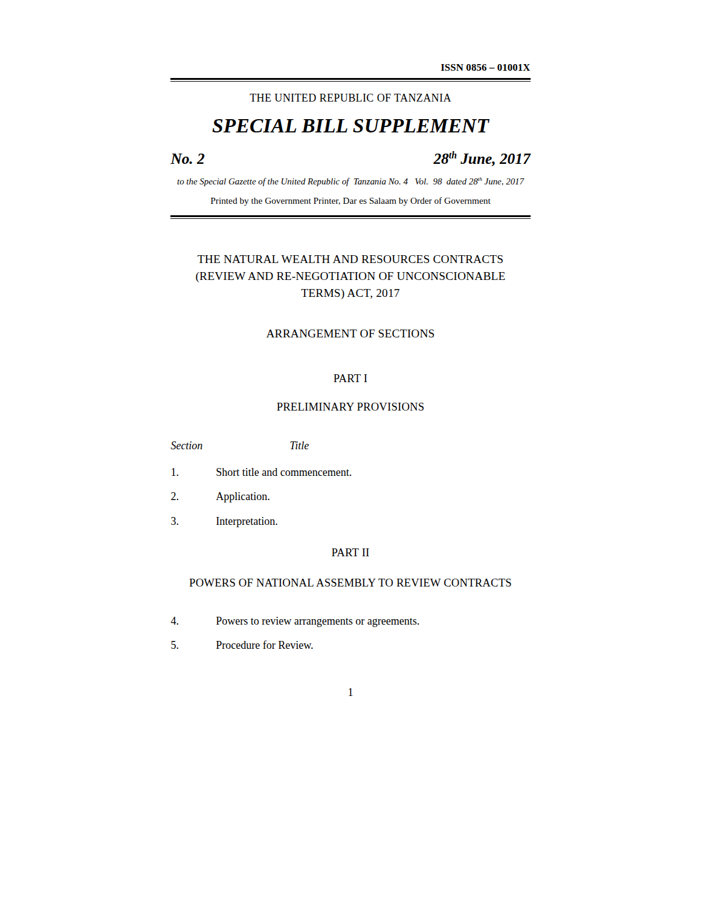ISSN 0856 – 01001X
THE UNITED REPUBLIC OF TANZANIA
SPECIAL BILL SUPPLEMENT
No. 2 28th June, 2017
to the Special Gazette of the United Republic of Tanzania No. 4 Vol. 98 dated 28th June, 2017
Printed by the Government Printer, Dar es Salaam by Order of Government
THE NATURAL WEALTH AND RESOURCES CONTRACTS
(REVIEW AND RE-NEGOTIATION OF UNCONSCIONABLE
TERMS) ACT, 2017
ARRANGEMENT OF SECTIONS
PART I
PRELIMINARY PROVISIONS
Section Title
1. Short title and commencement.
2. Application.
3. Interpretation.
PART II
POWERS OF NATIONAL ASSEMBLY TO REVIEW CONTRACTS
4. Powers to review arrangements or agreements.
5. Procedure for Review.
1